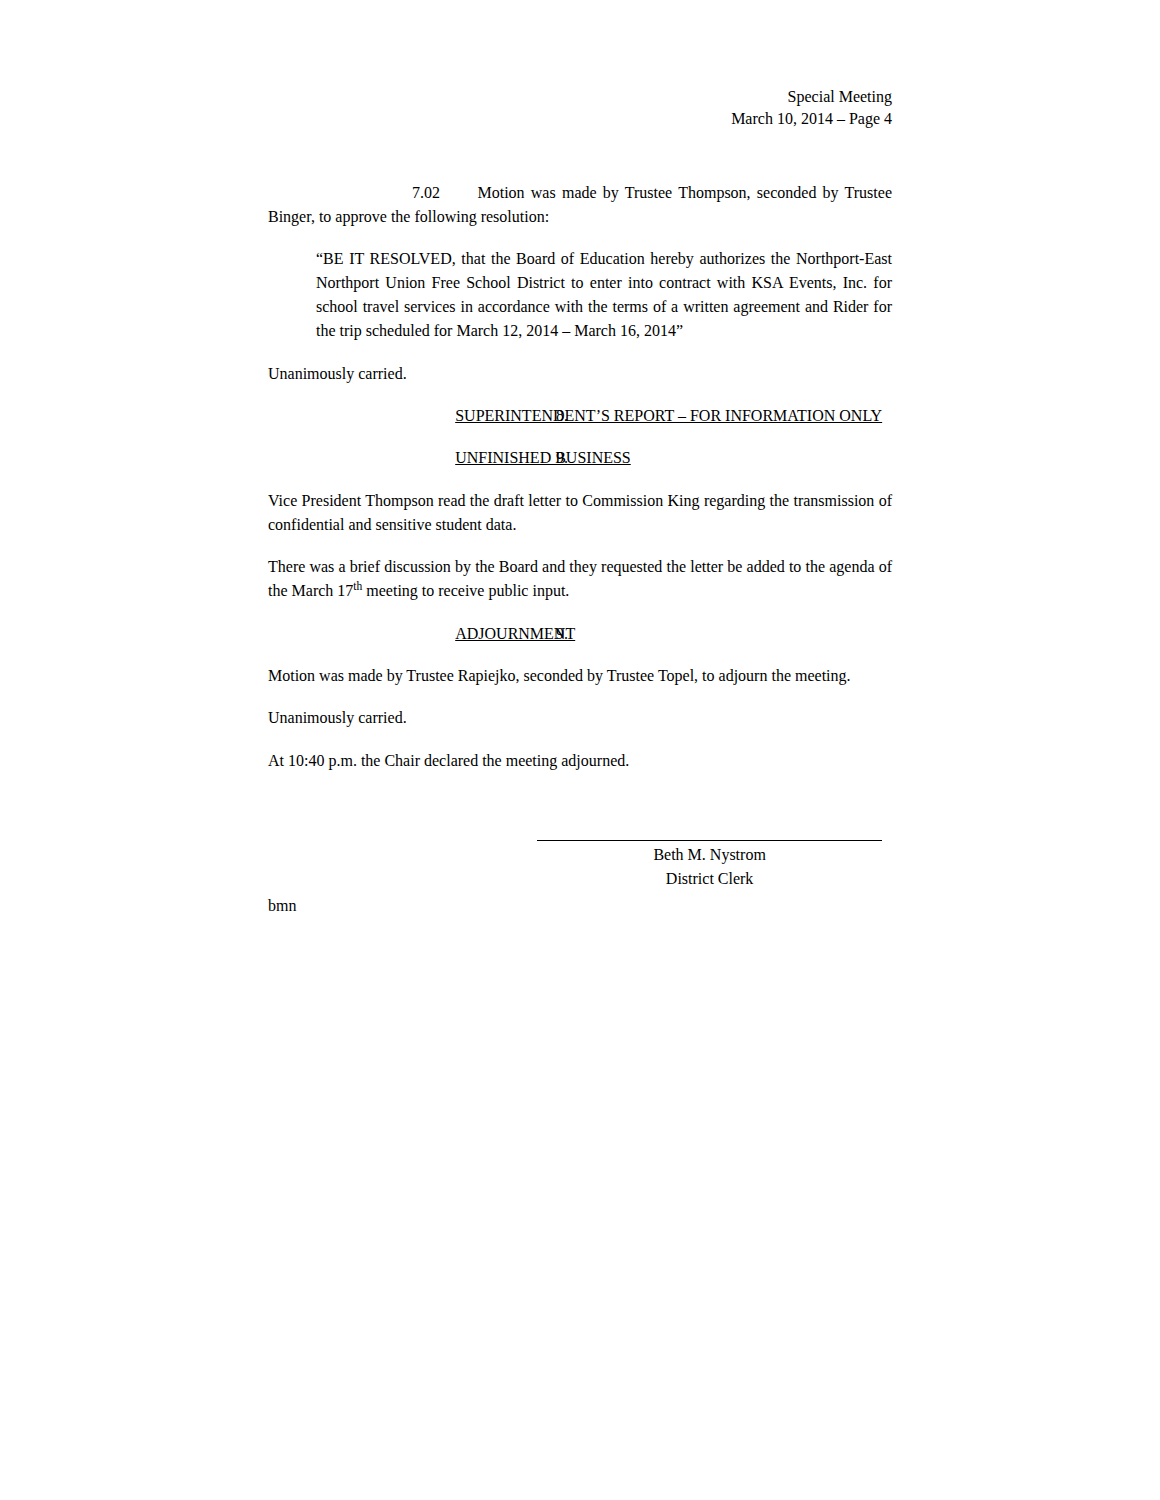Special Meeting
March 10, 2014 – Page 4
7.02 Motion was made by Trustee Thompson, seconded by Trustee Binger, to approve the following resolution:
“BE IT RESOLVED, that the Board of Education hereby authorizes the Northport-East Northport Union Free School District to enter into contract with KSA Events, Inc. for school travel services in accordance with the terms of a written agreement and Rider for the trip scheduled for March 12, 2014 – March 16, 2014”
Unanimously carried.
8. SUPERINTENDENT’S REPORT – FOR INFORMATION ONLY
9. UNFINISHED BUSINESS
Vice President Thompson read the draft letter to Commission King regarding the transmission of confidential and sensitive student data.
There was a brief discussion by the Board and they requested the letter be added to the agenda of the March 17th meeting to receive public input.
9. ADJOURNMENT
Motion was made by Trustee Rapiejko, seconded by Trustee Topel, to adjourn the meeting.
Unanimously carried.
At 10:40 p.m. the Chair declared the meeting adjourned.
Beth M. Nystrom
District Clerk
bmn